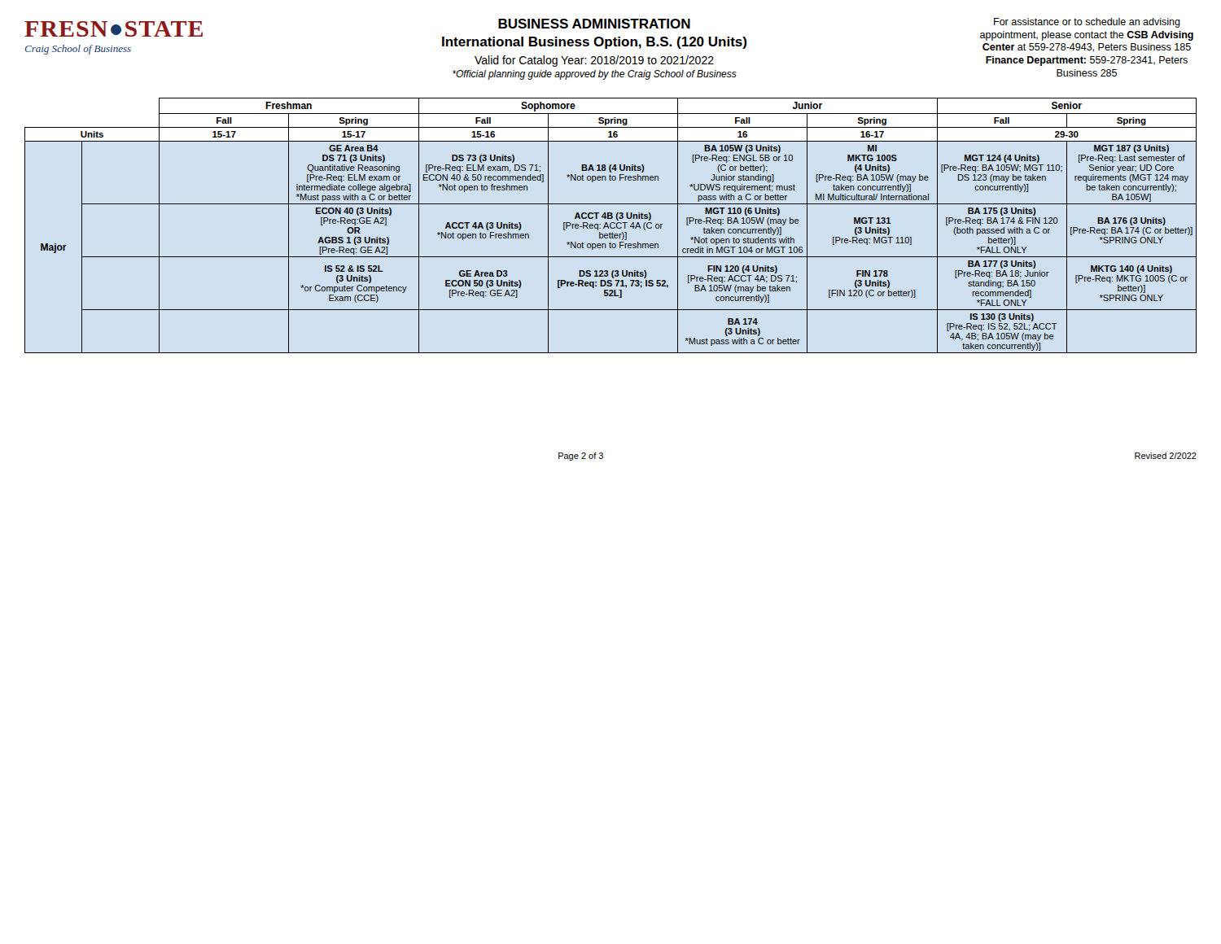FRESN●STATE
Craig School of Business
BUSINESS ADMINISTRATION
International Business Option, B.S. (120 Units)
Valid for Catalog Year: 2018/2019 to 2021/2022
*Official planning guide approved by the Craig School of Business
For assistance or to schedule an advising appointment, please contact the CSB Advising Center at 559-278-4943, Peters Business 185
Finance Department: 559-278-2341, Peters Business 285
| | | Freshman | Sophomore | Junior | Senior |
| | | Fall | Spring | Fall | Spring | Fall | Spring | Fall | Spring |
| Units | 15-17 | 15-17 | 15-16 | 16 | 16 | 16-17 | 29-30 |
| Major | | | GE Area B4 DS 71 (3 Units) Quantitative Reasoning [Pre-Req: ELM exam or intermediate college algebra] *Must pass with a C or better | DS 73 (3 Units) [Pre-Req: ELM exam, DS 71; ECON 40 & 50 recommended] *Not open to freshmen | BA 18 (4 Units) *Not open to Freshmen | BA 105W (3 Units) [Pre-Req: ENGL 5B or 10 (C or better); Junior standing] *UDWS requirement; must pass with a C or better | MI MKTG 100S (4 Units) [Pre-Req: BA 105W (may be taken concurrently)] MI Multicultural/ International | MGT 124 (4 Units) [Pre-Req: BA 105W; MGT 110; DS 123 (may be taken concurrently)] | MGT 187 (3 Units) [Pre-Req: Last semester of Senior year; UD Core requirements (MGT 124 may be taken concurrently); BA 105W] |
| | | ECON 40 (3 Units) [Pre-Req:GE A2] OR AGBS 1 (3 Units) [Pre-Req: GE A2] | ACCT 4A (3 Units) *Not open to Freshmen | ACCT 4B (3 Units) [Pre-Req: ACCT 4A (C or better)] *Not open to Freshmen | MGT 110 (6 Units) [Pre-Req: BA 105W (may be taken concurrently)] *Not open to students with credit in MGT 104 or MGT 106 | MGT 131 (3 Units) [Pre-Req: MGT 110] | BA 175 (3 Units) [Pre-Req: BA 174 & FIN 120 (both passed with a C or better)] *FALL ONLY | BA 176 (3 Units) [Pre-Req: BA 174 (C or better)] *SPRING ONLY |
| | | IS 52 & IS 52L (3 Units) *or Computer Competency Exam (CCE) | GE Area D3 ECON 50 (3 Units) [Pre-Req: GE A2] | DS 123 (3 Units) [Pre-Req: DS 71, 73; IS 52, 52L] | FIN 120 (4 Units) [Pre-Req: ACCT 4A; DS 71; BA 105W (may be taken concurrently)] | FIN 178 (3 Units) [FIN 120 (C or better)] | BA 177 (3 Units) [Pre-Req: BA 18; Junior standing; BA 150 recommended] *FALL ONLY | MKTG 140 (4 Units) [Pre-Req: MKTG 100S (C or better)] *SPRING ONLY |
| | | | | | BA 174 (3 Units) *Must pass with a C or better | | IS 130 (3 Units) [Pre-Req: IS 52, 52L; ACCT 4A, 4B; BA 105W (may be taken concurrently)] | |
Page 2 of 3
Revised 2/2022